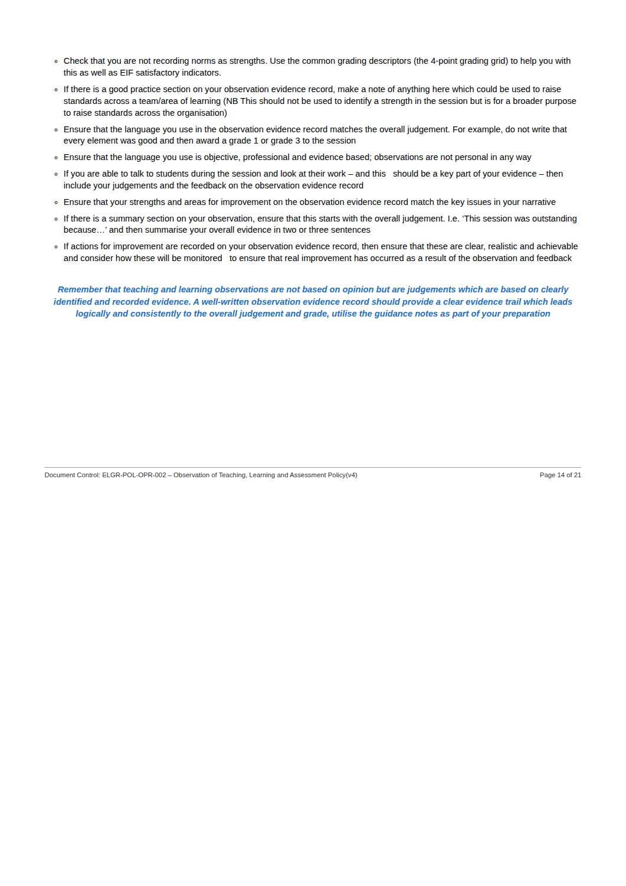Check that you are not recording norms as strengths. Use the common grading descriptors (the 4-point grading grid) to help you with this as well as EIF satisfactory indicators.
If there is a good practice section on your observation evidence record, make a note of anything here which could be used to raise standards across a team/area of learning (NB This should not be used to identify a strength in the session but is for a broader purpose to raise standards across the organisation)
Ensure that the language you use in the observation evidence record matches the overall judgement. For example, do not write that every element was good and then award a grade 1 or grade 3 to the session
Ensure that the language you use is objective, professional and evidence based; observations are not personal in any way
If you are able to talk to students during the session and look at their work – and this should be a key part of your evidence – then include your judgements and the feedback on the observation evidence record
Ensure that your strengths and areas for improvement on the observation evidence record match the key issues in your narrative
If there is a summary section on your observation, ensure that this starts with the overall judgement. I.e. ‘This session was outstanding because…’ and then summarise your overall evidence in two or three sentences
If actions for improvement are recorded on your observation evidence record, then ensure that these are clear, realistic and achievable and consider how these will be monitored to ensure that real improvement has occurred as a result of the observation and feedback
Remember that teaching and learning observations are not based on opinion but are judgements which are based on clearly identified and recorded evidence. A well-written observation evidence record should provide a clear evidence trail which leads logically and consistently to the overall judgement and grade, utilise the guidance notes as part of your preparation
Document Control: ELGR-POL-OPR-002 – Observation of Teaching, Learning and Assessment Policy(v4) Page 14 of 21